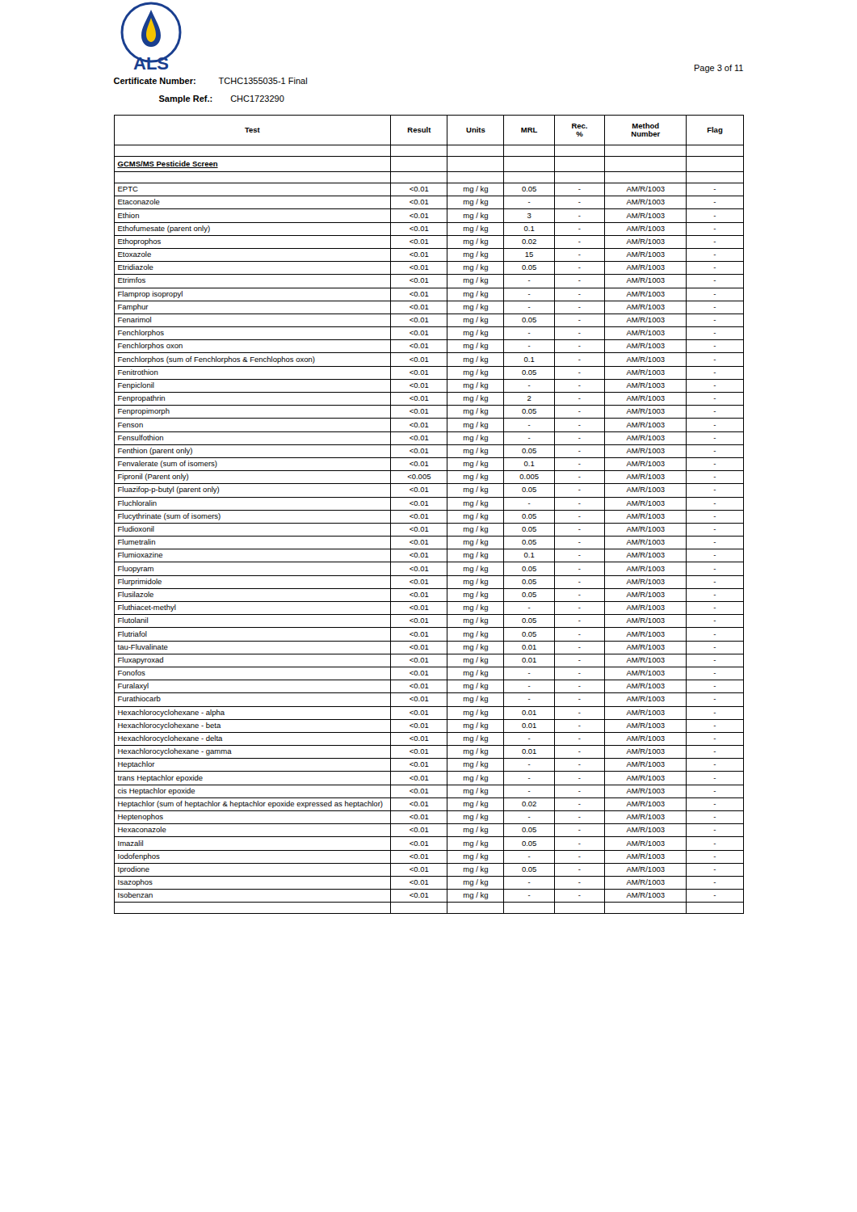ALS
Certificate Number:TCHC1355035-1 Final
Sample Ref.:CHC1723290
Page 3 of 11
| Test | Result | Units | MRL | Rec. % | Method Number | Flag |
| --- | --- | --- | --- | --- | --- | --- |
| GCMS/MS Pesticide Screen | | | | | | |
| EPTC | <0.01 | mg / kg | 0.05 | - | AM/R/1003 | - |
| Etaconazole | <0.01 | mg / kg | - | - | AM/R/1003 | - |
| Ethion | <0.01 | mg / kg | 3 | - | AM/R/1003 | - |
| Ethofumesate (parent only) | <0.01 | mg / kg | 0.1 | - | AM/R/1003 | - |
| Ethoprophos | <0.01 | mg / kg | 0.02 | - | AM/R/1003 | - |
| Etoxazole | <0.01 | mg / kg | 15 | - | AM/R/1003 | - |
| Etridiazole | <0.01 | mg / kg | 0.05 | - | AM/R/1003 | - |
| Etrimfos | <0.01 | mg / kg | - | - | AM/R/1003 | - |
| Flamprop isopropyl | <0.01 | mg / kg | - | - | AM/R/1003 | - |
| Famphur | <0.01 | mg / kg | - | - | AM/R/1003 | - |
| Fenarimol | <0.01 | mg / kg | 0.05 | - | AM/R/1003 | - |
| Fenchlorphos | <0.01 | mg / kg | - | - | AM/R/1003 | - |
| Fenchlorphos oxon | <0.01 | mg / kg | - | - | AM/R/1003 | - |
| Fenchlorphos (sum of Fenchlorphos & Fenchlophos oxon) | <0.01 | mg / kg | 0.1 | - | AM/R/1003 | - |
| Fenitrothion | <0.01 | mg / kg | 0.05 | - | AM/R/1003 | - |
| Fenpiclonil | <0.01 | mg / kg | - | - | AM/R/1003 | - |
| Fenpropathrin | <0.01 | mg / kg | 2 | - | AM/R/1003 | - |
| Fenpropimorph | <0.01 | mg / kg | 0.05 | - | AM/R/1003 | - |
| Fenson | <0.01 | mg / kg | - | - | AM/R/1003 | - |
| Fensulfothion | <0.01 | mg / kg | - | - | AM/R/1003 | - |
| Fenthion (parent only) | <0.01 | mg / kg | 0.05 | - | AM/R/1003 | - |
| Fenvalerate (sum of isomers) | <0.01 | mg / kg | 0.1 | - | AM/R/1003 | - |
| Fipronil (Parent only) | <0.005 | mg / kg | 0.005 | - | AM/R/1003 | - |
| Fluazifop-p-butyl (parent only) | <0.01 | mg / kg | 0.05 | - | AM/R/1003 | - |
| Fluchloralin | <0.01 | mg / kg | - | - | AM/R/1003 | - |
| Flucythrinate (sum of isomers) | <0.01 | mg / kg | 0.05 | - | AM/R/1003 | - |
| Fludioxonil | <0.01 | mg / kg | 0.05 | - | AM/R/1003 | - |
| Flumetralin | <0.01 | mg / kg | 0.05 | - | AM/R/1003 | - |
| Flumioxazine | <0.01 | mg / kg | 0.1 | - | AM/R/1003 | - |
| Fluopyram | <0.01 | mg / kg | 0.05 | - | AM/R/1003 | - |
| Flurprimidole | <0.01 | mg / kg | 0.05 | - | AM/R/1003 | - |
| Flusilazole | <0.01 | mg / kg | 0.05 | - | AM/R/1003 | - |
| Fluthiacet-methyl | <0.01 | mg / kg | - | - | AM/R/1003 | - |
| Flutolanil | <0.01 | mg / kg | 0.05 | - | AM/R/1003 | - |
| Flutriafol | <0.01 | mg / kg | 0.05 | - | AM/R/1003 | - |
| tau-Fluvalinate | <0.01 | mg / kg | 0.01 | - | AM/R/1003 | - |
| Fluxapyroxad | <0.01 | mg / kg | 0.01 | - | AM/R/1003 | - |
| Fonofos | <0.01 | mg / kg | - | - | AM/R/1003 | - |
| Furalaxyl | <0.01 | mg / kg | - | - | AM/R/1003 | - |
| Furathiocarb | <0.01 | mg / kg | - | - | AM/R/1003 | - |
| Hexachlorocyclohexane - alpha | <0.01 | mg / kg | 0.01 | - | AM/R/1003 | - |
| Hexachlorocyclohexane - beta | <0.01 | mg / kg | 0.01 | - | AM/R/1003 | - |
| Hexachlorocyclohexane - delta | <0.01 | mg / kg | - | - | AM/R/1003 | - |
| Hexachlorocyclohexane - gamma | <0.01 | mg / kg | 0.01 | - | AM/R/1003 | - |
| Heptachlor | <0.01 | mg / kg | - | - | AM/R/1003 | - |
| trans Heptachlor epoxide | <0.01 | mg / kg | - | - | AM/R/1003 | - |
| cis Heptachlor epoxide | <0.01 | mg / kg | - | - | AM/R/1003 | - |
| Heptachlor (sum of heptachlor & heptachlor epoxide expressed as heptachlor) | <0.01 | mg / kg | 0.02 | - | AM/R/1003 | - |
| Heptenophos | <0.01 | mg / kg | - | - | AM/R/1003 | - |
| Hexaconazole | <0.01 | mg / kg | 0.05 | - | AM/R/1003 | - |
| Imazalil | <0.01 | mg / kg | 0.05 | - | AM/R/1003 | - |
| Iodofenphos | <0.01 | mg / kg | - | - | AM/R/1003 | - |
| Iprodione | <0.01 | mg / kg | 0.05 | - | AM/R/1003 | - |
| Isazophos | <0.01 | mg / kg | - | - | AM/R/1003 | - |
| Isobenzan | <0.01 | mg / kg | - | - | AM/R/1003 | - |